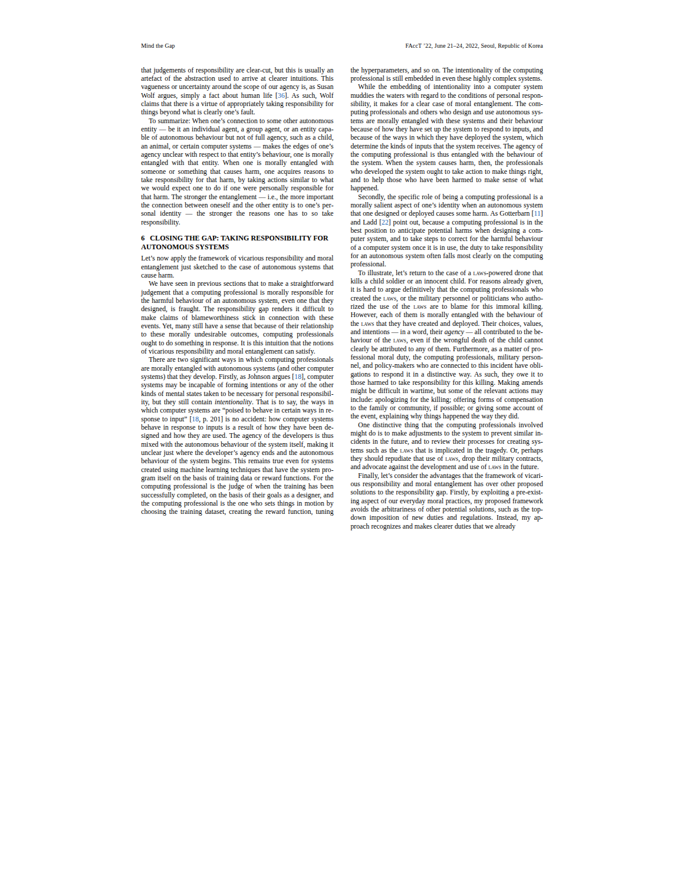Mind the Gap
FAccT ’22, June 21–24, 2022, Seoul, Republic of Korea
that judgements of responsibility are clear-cut, but this is usually an artefact of the abstraction used to arrive at clearer intuitions. This vagueness or uncertainty around the scope of our agency is, as Susan Wolf argues, simply a fact about human life [36]. As such, Wolf claims that there is a virtue of appropriately taking responsibility for things beyond what is clearly one’s fault.
To summarize: When one’s connection to some other autonomous entity — be it an individual agent, a group agent, or an entity capable of autonomous behaviour but not of full agency, such as a child, an animal, or certain computer systems — makes the edges of one’s agency unclear with respect to that entity’s behaviour, one is morally entangled with that entity. When one is morally entangled with someone or something that causes harm, one acquires reasons to take responsibility for that harm, by taking actions similar to what we would expect one to do if one were personally responsible for that harm. The stronger the entanglement — i.e., the more important the connection between oneself and the other entity is to one’s personal identity — the stronger the reasons one has to so take responsibility.
6 CLOSING THE GAP: TAKING RESPONSIBILITY FOR AUTONOMOUS SYSTEMS
Let’s now apply the framework of vicarious responsibility and moral entanglement just sketched to the case of autonomous systems that cause harm.
We have seen in previous sections that to make a straightforward judgement that a computing professional is morally responsible for the harmful behaviour of an autonomous system, even one that they designed, is fraught. The responsibility gap renders it difficult to make claims of blameworthiness stick in connection with these events. Yet, many still have a sense that because of their relationship to these morally undesirable outcomes, computing professionals ought to do something in response. It is this intuition that the notions of vicarious responsibility and moral entanglement can satisfy.
There are two significant ways in which computing professionals are morally entangled with autonomous systems (and other computer systems) that they develop. Firstly, as Johnson argues [18], computer systems may be incapable of forming intentions or any of the other kinds of mental states taken to be necessary for personal responsibility, but they still contain intentionality. That is to say, the ways in which computer systems are “poised to behave in certain ways in response to input” [18, p. 201] is no accident: how computer systems behave in response to inputs is a result of how they have been designed and how they are used. The agency of the developers is thus mixed with the autonomous behaviour of the system itself, making it unclear just where the developer’s agency ends and the autonomous behaviour of the system begins. This remains true even for systems created using machine learning techniques that have the system program itself on the basis of training data or reward functions. For the computing professional is the judge of when the training has been successfully completed, on the basis of their goals as a designer, and the computing professional is the one who sets things in motion by choosing the training dataset, creating the reward function, tuning the hyperparameters, and so on. The intentionality of the computing professional is still embedded in even these highly complex systems.
While the embedding of intentionality into a computer system muddies the waters with regard to the conditions of personal responsibility, it makes for a clear case of moral entanglement. The computing professionals and others who design and use autonomous systems are morally entangled with these systems and their behaviour because of how they have set up the system to respond to inputs, and because of the ways in which they have deployed the system, which determine the kinds of inputs that the system receives. The agency of the computing professional is thus entangled with the behaviour of the system. When the system causes harm, then, the professionals who developed the system ought to take action to make things right, and to help those who have been harmed to make sense of what happened.
Secondly, the specific role of being a computing professional is a morally salient aspect of one’s identity when an autonomous system that one designed or deployed causes some harm. As Gotterbarn [11] and Ladd [22] point out, because a computing professional is in the best position to anticipate potential harms when designing a computer system, and to take steps to correct for the harmful behaviour of a computer system once it is in use, the duty to take responsibility for an autonomous system often falls most clearly on the computing professional.
To illustrate, let’s return to the case of a laws-powered drone that kills a child soldier or an innocent child. For reasons already given, it is hard to argue definitively that the computing professionals who created the laws, or the military personnel or politicians who authorized the use of the laws are to blame for this immoral killing. However, each of them is morally entangled with the behaviour of the laws that they have created and deployed. Their choices, values, and intentions — in a word, their agency — all contributed to the behaviour of the laws, even if the wrongful death of the child cannot clearly be attributed to any of them. Furthermore, as a matter of professional moral duty, the computing professionals, military personnel, and policy-makers who are connected to this incident have obligations to respond it in a distinctive way. As such, they owe it to those harmed to take responsibility for this killing. Making amends might be difficult in wartime, but some of the relevant actions may include: apologizing for the killing; offering forms of compensation to the family or community, if possible; or giving some account of the event, explaining why things happened the way they did.
One distinctive thing that the computing professionals involved might do is to make adjustments to the system to prevent similar incidents in the future, and to review their processes for creating systems such as the laws that is implicated in the tragedy. Or, perhaps they should repudiate that use of laws, drop their military contracts, and advocate against the development and use of laws in the future.
Finally, let’s consider the advantages that the framework of vicarious responsibility and moral entanglement has over other proposed solutions to the responsibility gap. Firstly, by exploiting a pre-existing aspect of our everyday moral practices, my proposed framework avoids the arbitrariness of other potential solutions, such as the top-down imposition of new duties and regulations. Instead, my approach recognizes and makes clearer duties that we already